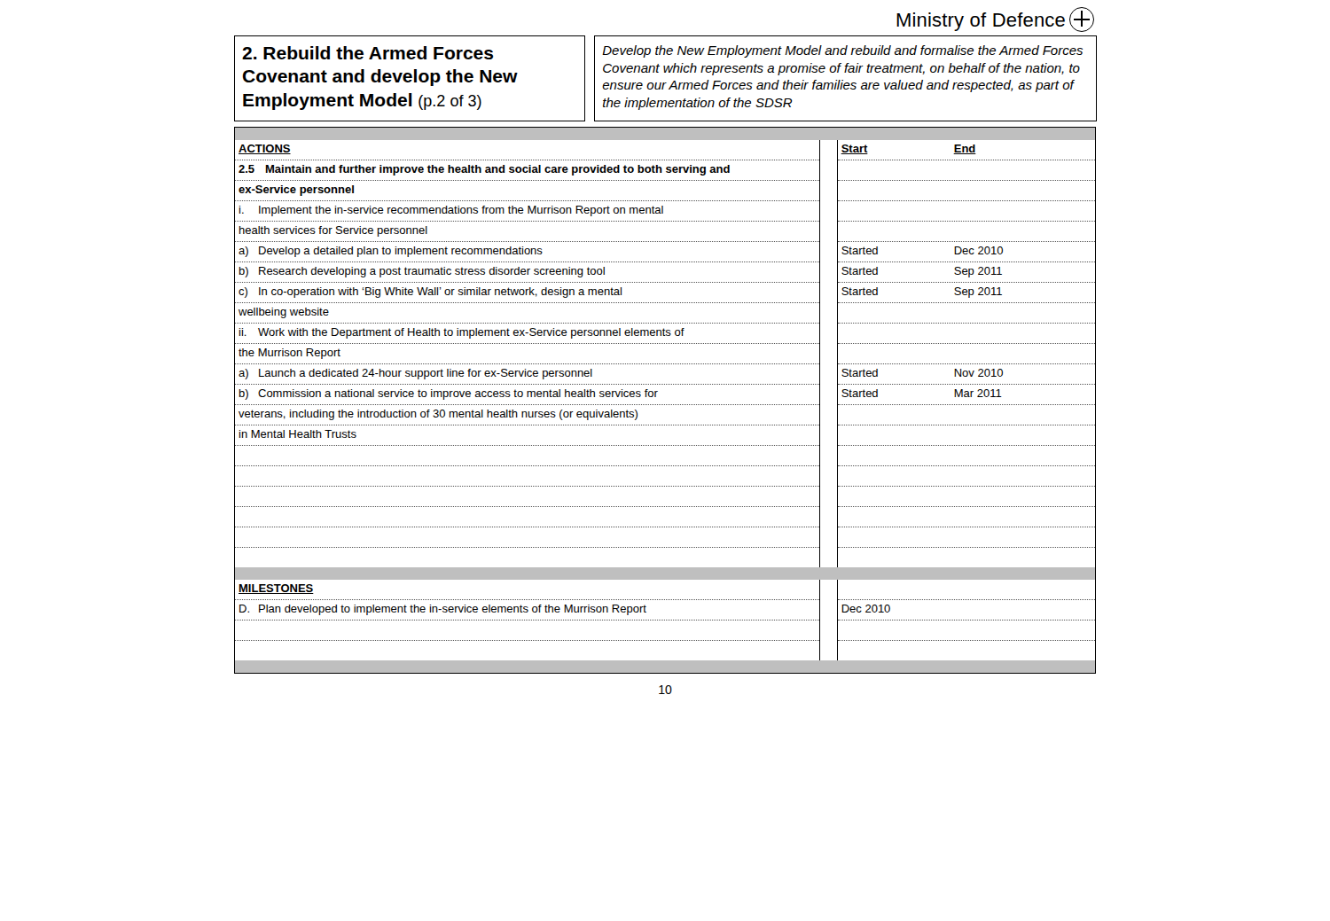Ministry of Defence
2. Rebuild the Armed Forces Covenant and develop the New Employment Model (p.2 of 3)
Develop the New Employment Model and rebuild and formalise the Armed Forces Covenant which represents a promise of fair treatment, on behalf of the nation, to ensure our Armed Forces and their families are valued and respected, as part of the implementation of the SDSR
| ACTIONS | | Start End |
| 2.5 Maintain and further improve the health and social care provided to both serving and | | |
| ex-Service personnel | | |
| i. Implement the in-service recommendations from the Murrison Report on mental | | |
| health services for Service personnel | | |
| a) Develop a detailed plan to implement recommendations | | Started Dec 2010 |
| b) Research developing a post traumatic stress disorder screening tool | | Started Sep 2011 |
| c) In co-operation with ‘Big White Wall’ or similar network, design a mental | | Started Sep 2011 |
| wellbeing website | | |
| ii. Work with the Department of Health to implement ex-Service personnel elements of | | |
| the Murrison Report | | |
| a) Launch a dedicated 24-hour support line for ex-Service personnel | | Started Nov 2010 |
| b) Commission a national service to improve access to mental health services for | | Started Mar 2011 |
| veterans, including the introduction of 30 mental health nurses (or equivalents) | | |
| in Mental Health Trusts | | |
| MILESTONES | | |
| D. Plan developed to implement the in-service elements of the Murrison Report | | Dec 2010 |
10